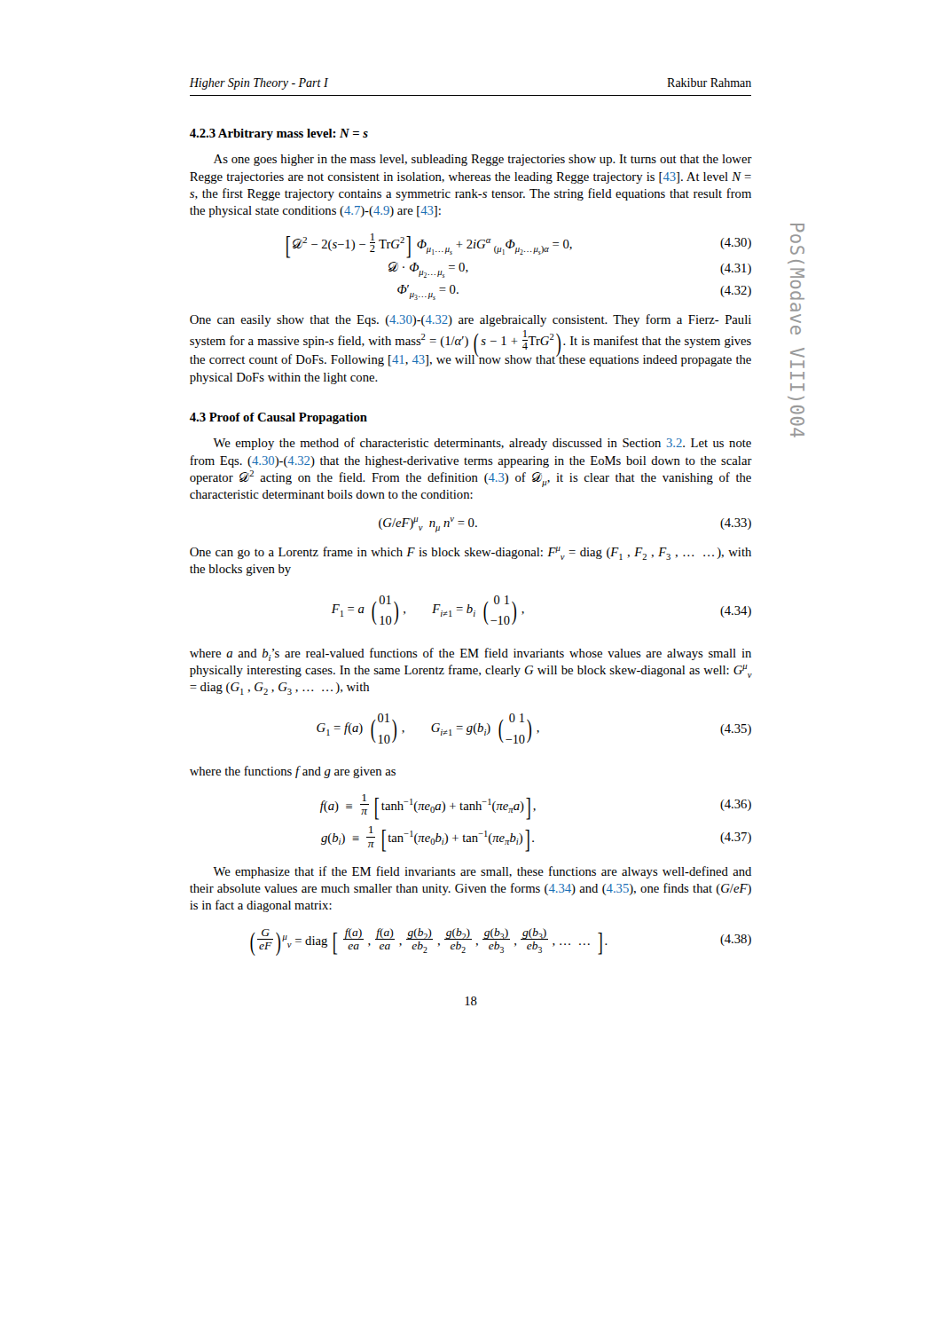Higher Spin Theory - Part I Rakibur Rahman
PoS(Modave VIII)004
4.2.3 Arbitrary mass level: N = s
As one goes higher in the mass level, subleading Regge trajectories show up. It turns out that the lower Regge trajectories are not consistent in isolation, whereas the leading Regge trajectory is [43]. At level N = s, the first Regge trajectory contains a symmetric rank-s tensor. The string field equations that result from the physical state conditions (4.7)-(4.9) are [43]:
| [ 𝒟 2 − 2( s −1) − 1 2 Tr G 2 ] Φ μ 1 … μ s + 2 iG α ( μ 1 Φ μ 2 … μ s ) α = 0, | (4.30) |
| 𝒟 · Φ μ 2 … μ s = 0, | (4.31) |
| Φ ′ μ 3 … μ s = 0. | (4.32) |
One can easily show that the Eqs. (4.30)-(4.32) are algebraically consistent. They form a Fierz- Pauli system for a massive spin-s field, with mass2 = (1/α′) (s − 1 + 14 TrG2). It is manifest that the system gives the correct count of DoFs. Following [41, 43], we will now show that these equations indeed propagate the physical DoFs within the light cone.
4.3 Proof of Causal Propagation
We employ the method of characteristic determinants, already discussed in Section 3.2. Let us note from Eqs. (4.30)-(4.32) that the highest-derivative terms appearing in the EoMs boil down to the scalar operator 𝒟2 acting on the field. From the definition (4.3) of 𝒟μ, it is clear that the vanishing of the characteristic determinant boils down to the condition:
| ( G / eF ) μ ν n μ n ν = 0. | (4.33) |
One can go to a Lorentz frame in which F is block skew-diagonal: Fμν = diag (F1 , F2 , F3 , … …), with the blocks given by
| F 1 = a ( / 0 / 1 / / 1 / 0 / ) , F i ≠1 = b i ( / 0 / 1 / / −1 / 0 / ) , | (4.34) |
where a and bi’s are real-valued functions of the EM field invariants whose values are always small in physically interesting cases. In the same Lorentz frame, clearly G will be block skew-diagonal as well: Gμν = diag (G1 , G2 , G3 , … …), with
| G 1 = f ( a ) ( / 0 / 1 / / 1 / 0 / ) , G i ≠1 = g ( b i ) ( / 0 / 1 / / −1 / 0 / ) , | (4.35) |
where the functions f and g are given as
| f ( a ) ≡ 1 π [ tanh −1 ( πe 0 a ) + tanh −1 ( πe π a ) ] , | (4.36) |
| g ( b i ) ≡ 1 π [ tan −1 ( πe 0 b i ) + tan −1 ( πe π b i ) ] . | (4.37) |
We emphasize that if the EM field invariants are small, these functions are always well-defined and their absolute values are much smaller than unity. Given the forms (4.34) and (4.35), one finds that (G/eF) is in fact a diagonal matrix:
| ( G eF ) μ ν = diag [ f ( a ) ea , f ( a ) ea , g ( b 2 ) eb 2 , g ( b 2 ) eb 2 , g ( b 3 ) eb 3 , g ( b 3 ) eb 3 , … … ] . | (4.38) |
18